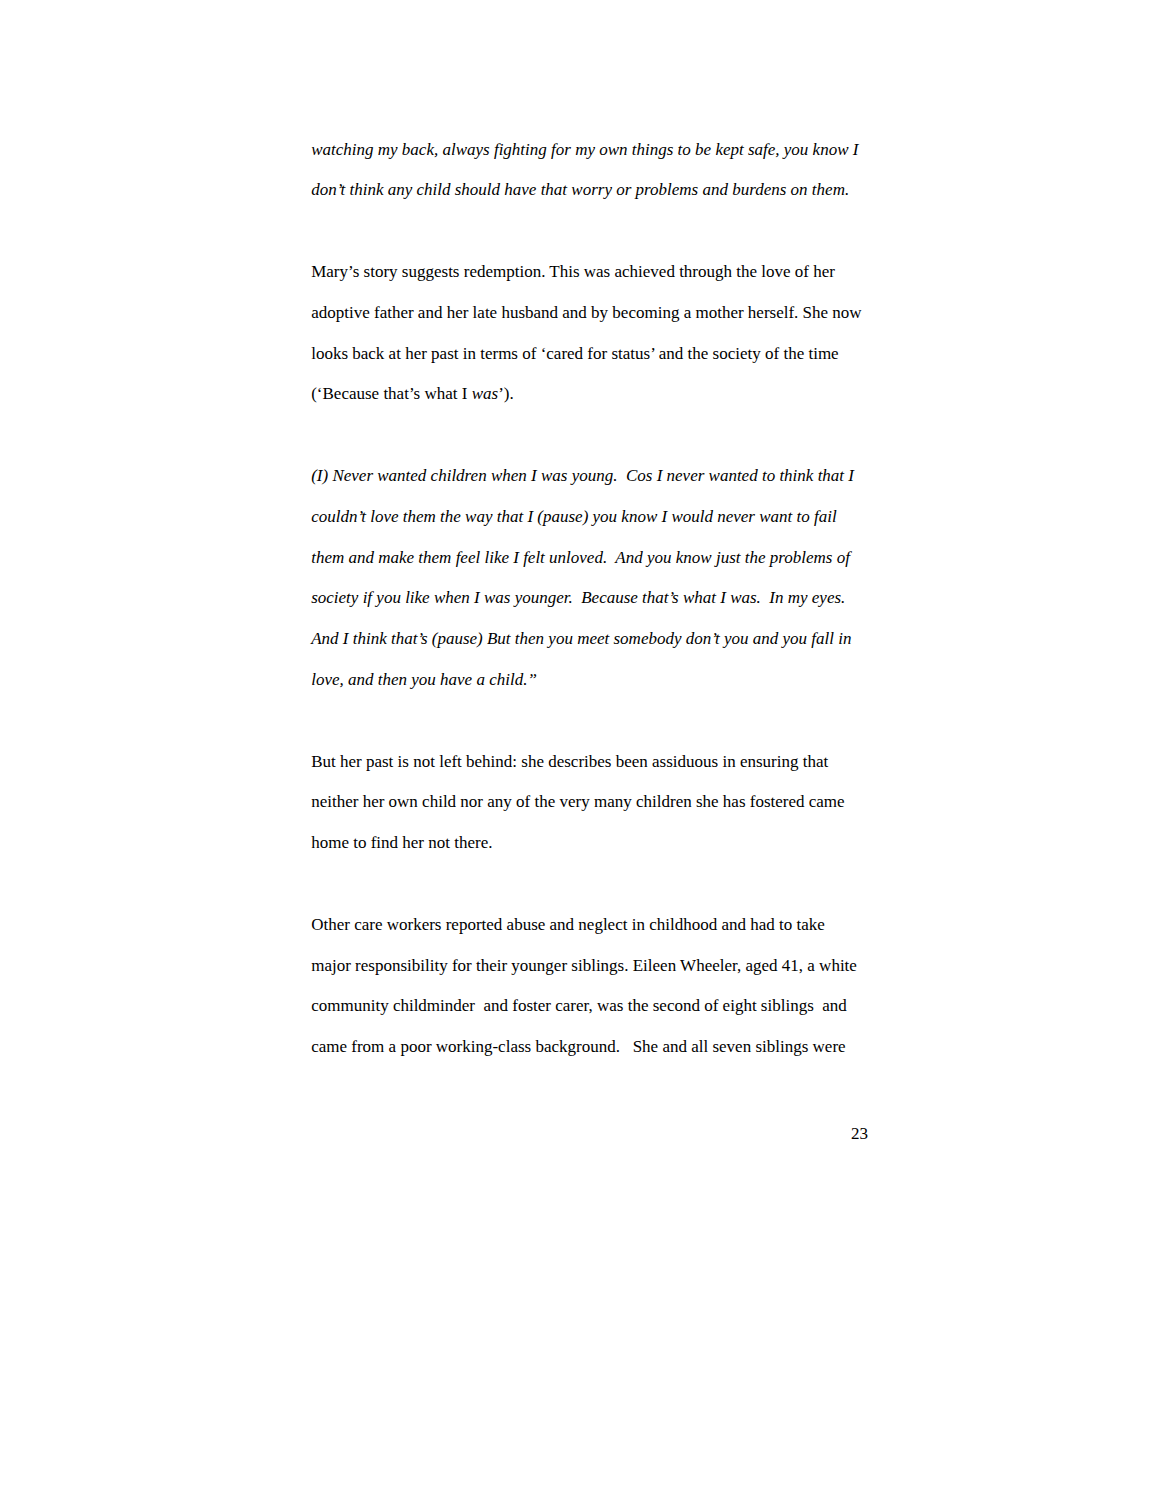watching my back, always fighting for my own things to be kept safe, you know I don’t think any child should have that worry or problems and burdens on them.
Mary’s story suggests redemption. This was achieved through the love of her adoptive father and her late husband and by becoming a mother herself. She now looks back at her past in terms of ‘cared for status’ and the society of the time (‘Because that’s what I was’).
(I) Never wanted children when I was young. Cos I never wanted to think that I couldn’t love them the way that I (pause) you know I would never want to fail them and make them feel like I felt unloved. And you know just the problems of society if you like when I was younger. Because that’s what I was. In my eyes. And I think that’s (pause) But then you meet somebody don’t you and you fall in love, and then you have a child.”
But her past is not left behind: she describes been assiduous in ensuring that neither her own child nor any of the very many children she has fostered came home to find her not there.
Other care workers reported abuse and neglect in childhood and had to take major responsibility for their younger siblings. Eileen Wheeler, aged 41, a white community childminder and foster carer, was the second of eight siblings and came from a poor working-class background. She and all seven siblings were
23